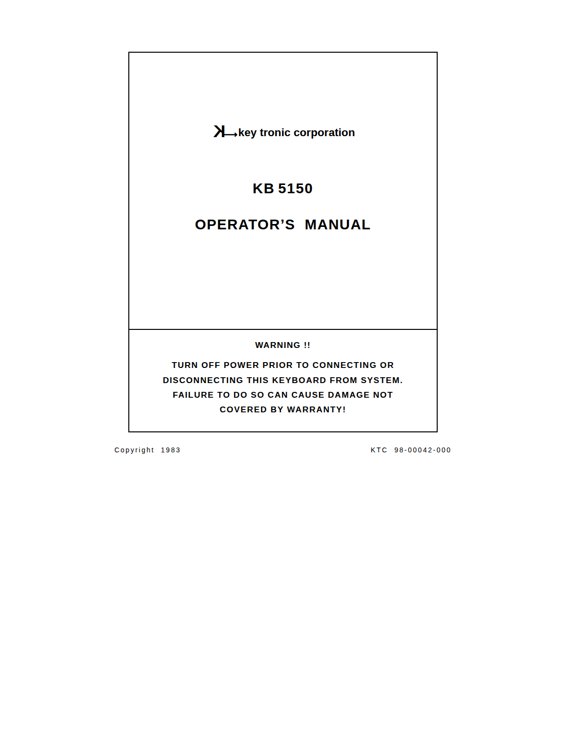K⟶key tronic corporation
KB 5150
OPERATOR’S MANUAL
WARNING !!
TURN OFF POWER PRIOR TO CONNECTING OR DISCONNECTING THIS KEYBOARD FROM SYSTEM. FAILURE TO DO SO CAN CAUSE DAMAGE NOT COVERED BY WARRANTY!
Copyright 1983
KTC 98-00042-000